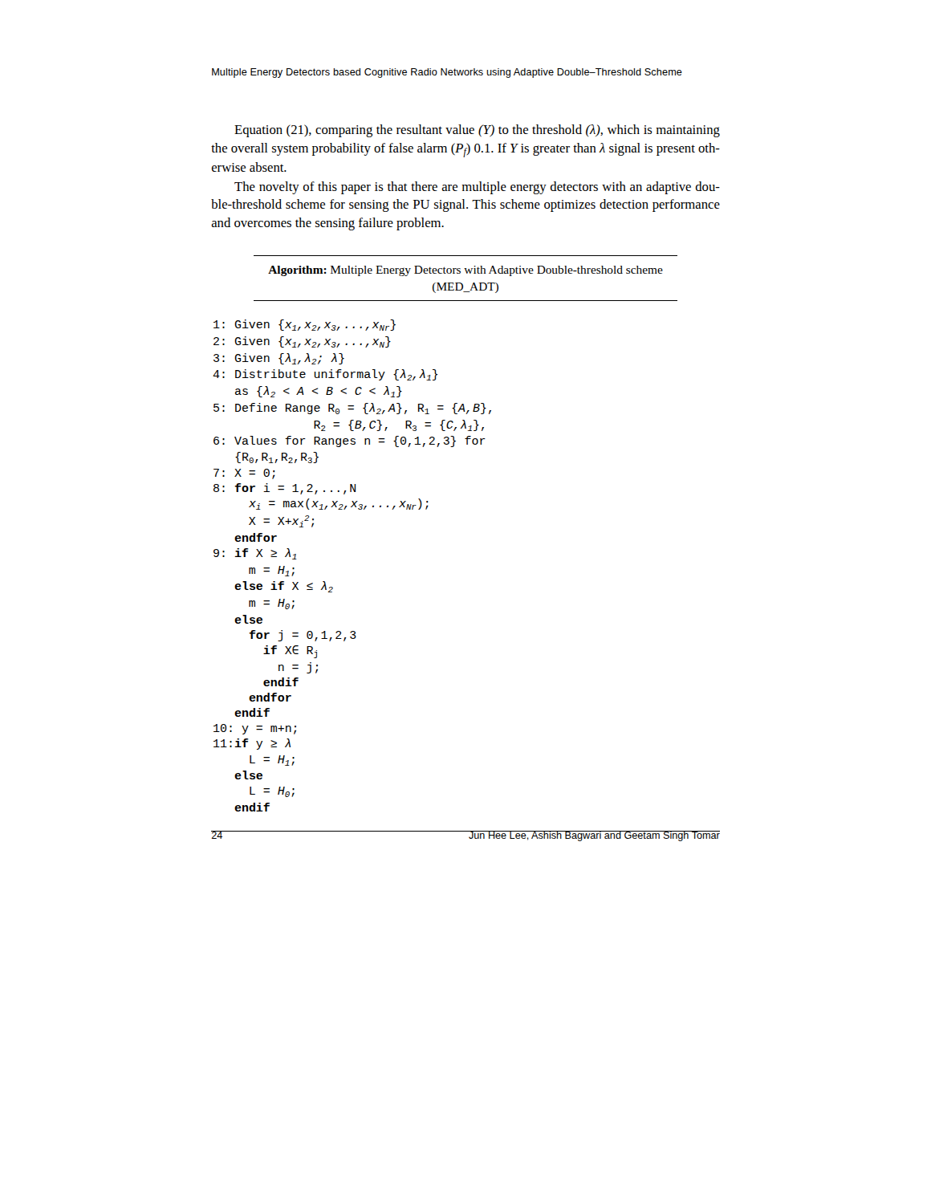Multiple Energy Detectors based Cognitive Radio Networks using Adaptive Double–Threshold Scheme
Equation (21), comparing the resultant value (Y) to the threshold (λ), which is maintaining the overall system probability of false alarm (Pf) 0.1. If Y is greater than λ signal is present otherwise absent.
The novelty of this paper is that there are multiple energy detectors with an adaptive double-threshold scheme for sensing the PU signal. This scheme optimizes detection performance and overcomes the sensing failure problem.
Algorithm: Multiple Energy Detectors with Adaptive Double-threshold scheme (MED_ADT)
1: Given {x1,x2,x3,...,xNr}
2: Given {x1,x2,x3,...,xN}
3: Given {λ1,λ2; λ}
4: Distribute uniformaly {λ2,λ1}
   as {λ2 < A < B < C < λ1}
5: Define Range R0 = {λ2,A}, R1 = {A,B},
              R2 = {B,C},  R3 = {C,λ1},
6: Values for Ranges n = {0,1,2,3} for
   {R0,R1,R2,R3}
7: X = 0;
8: for i = 1,2,...,N
     xi = max(x1,x2,x3,...,xNr);
     X = X+xi 2;
   endfor
9: if X ≥ λ1
     m = H1;
   else if X ≤ λ2
     m = H0;
   else
     for j = 0,1,2,3
       if X∈ Rj
         n = j;
       endif
     endfor
   endif
10: y = m+n;
11:if y ≥ λ
     L = H1;
   else
     L = H0;
   endif
24 Jun Hee Lee, Ashish Bagwari and Geetam Singh Tomar